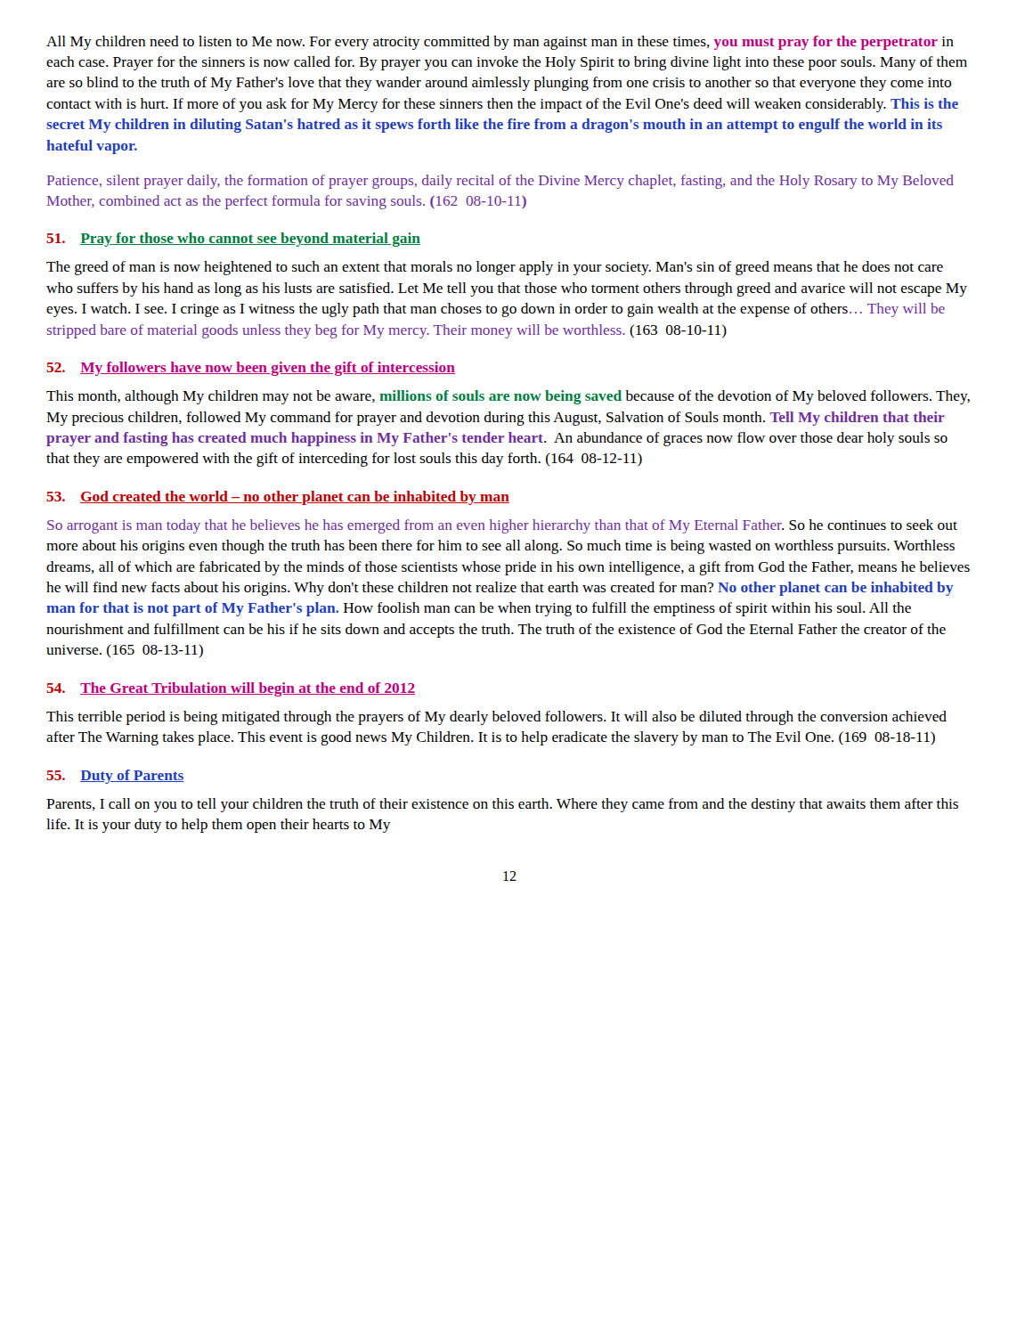All My children need to listen to Me now. For every atrocity committed by man against man in these times, you must pray for the perpetrator in each case. Prayer for the sinners is now called for. By prayer you can invoke the Holy Spirit to bring divine light into these poor souls. Many of them are so blind to the truth of My Father's love that they wander around aimlessly plunging from one crisis to another so that everyone they come into contact with is hurt. If more of you ask for My Mercy for these sinners then the impact of the Evil One's deed will weaken considerably. This is the secret My children in diluting Satan's hatred as it spews forth like the fire from a dragon's mouth in an attempt to engulf the world in its hateful vapor.
Patience, silent prayer daily, the formation of prayer groups, daily recital of the Divine Mercy chaplet, fasting, and the Holy Rosary to My Beloved Mother, combined act as the perfect formula for saving souls. (162 08-10-11)
51. Pray for those who cannot see beyond material gain
The greed of man is now heightened to such an extent that morals no longer apply in your society. Man's sin of greed means that he does not care who suffers by his hand as long as his lusts are satisfied. Let Me tell you that those who torment others through greed and avarice will not escape My eyes. I watch. I see. I cringe as I witness the ugly path that man choses to go down in order to gain wealth at the expense of others… They will be stripped bare of material goods unless they beg for My mercy. Their money will be worthless. (163 08-10-11)
52. My followers have now been given the gift of intercession
This month, although My children may not be aware, millions of souls are now being saved because of the devotion of My beloved followers. They, My precious children, followed My command for prayer and devotion during this August, Salvation of Souls month. Tell My children that their prayer and fasting has created much happiness in My Father's tender heart. An abundance of graces now flow over those dear holy souls so that they are empowered with the gift of interceding for lost souls this day forth. (164 08-12-11)
53. God created the world – no other planet can be inhabited by man
So arrogant is man today that he believes he has emerged from an even higher hierarchy than that of My Eternal Father. So he continues to seek out more about his origins even though the truth has been there for him to see all along. So much time is being wasted on worthless pursuits. Worthless dreams, all of which are fabricated by the minds of those scientists whose pride in his own intelligence, a gift from God the Father, means he believes he will find new facts about his origins. Why don't these children not realize that earth was created for man? No other planet can be inhabited by man for that is not part of My Father's plan. How foolish man can be when trying to fulfill the emptiness of spirit within his soul. All the nourishment and fulfillment can be his if he sits down and accepts the truth. The truth of the existence of God the Eternal Father the creator of the universe. (165 08-13-11)
54. The Great Tribulation will begin at the end of 2012
This terrible period is being mitigated through the prayers of My dearly beloved followers. It will also be diluted through the conversion achieved after The Warning takes place. This event is good news My Children. It is to help eradicate the slavery by man to The Evil One. (169 08-18-11)
55. Duty of Parents
Parents, I call on you to tell your children the truth of their existence on this earth. Where they came from and the destiny that awaits them after this life. It is your duty to help them open their hearts to My
12